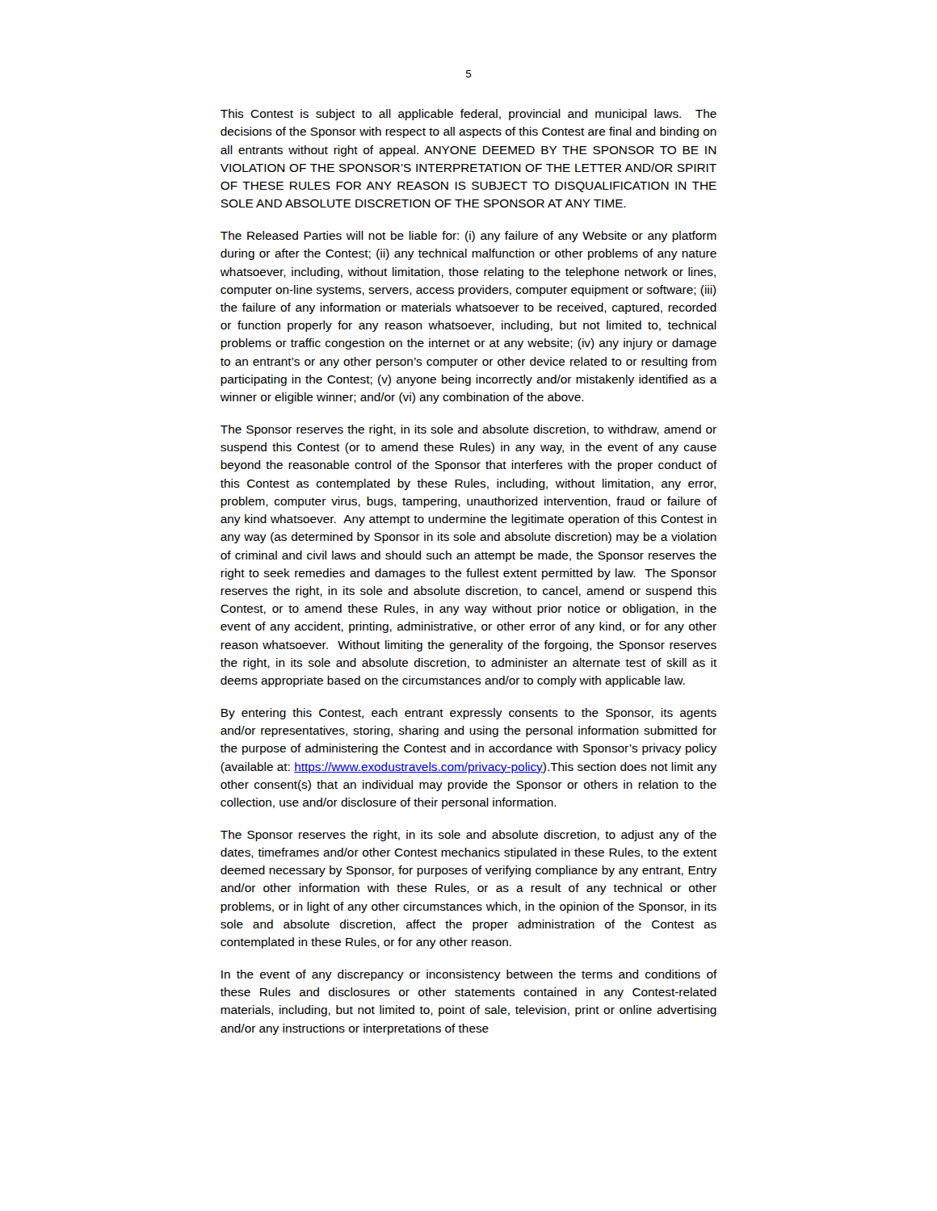5
This Contest is subject to all applicable federal, provincial and municipal laws. The decisions of the Sponsor with respect to all aspects of this Contest are final and binding on all entrants without right of appeal. Anyone deemed by the Sponsor to be in violation of the Sponsor’s interpretation of the letter and/or spirit of these Rules for any reason is subject to disqualification in the sole and absolute discretion of the Sponsor at any time.
The Released Parties will not be liable for: (i) any failure of any Website or any platform during or after the Contest; (ii) any technical malfunction or other problems of any nature whatsoever, including, without limitation, those relating to the telephone network or lines, computer on-line systems, servers, access providers, computer equipment or software; (iii) the failure of any information or materials whatsoever to be received, captured, recorded or function properly for any reason whatsoever, including, but not limited to, technical problems or traffic congestion on the internet or at any website; (iv) any injury or damage to an entrant’s or any other person’s computer or other device related to or resulting from participating in the Contest; (v) anyone being incorrectly and/or mistakenly identified as a winner or eligible winner; and/or (vi) any combination of the above.
The Sponsor reserves the right, in its sole and absolute discretion, to withdraw, amend or suspend this Contest (or to amend these Rules) in any way, in the event of any cause beyond the reasonable control of the Sponsor that interferes with the proper conduct of this Contest as contemplated by these Rules, including, without limitation, any error, problem, computer virus, bugs, tampering, unauthorized intervention, fraud or failure of any kind whatsoever. Any attempt to undermine the legitimate operation of this Contest in any way (as determined by Sponsor in its sole and absolute discretion) may be a violation of criminal and civil laws and should such an attempt be made, the Sponsor reserves the right to seek remedies and damages to the fullest extent permitted by law. The Sponsor reserves the right, in its sole and absolute discretion, to cancel, amend or suspend this Contest, or to amend these Rules, in any way without prior notice or obligation, in the event of any accident, printing, administrative, or other error of any kind, or for any other reason whatsoever. Without limiting the generality of the forgoing, the Sponsor reserves the right, in its sole and absolute discretion, to administer an alternate test of skill as it deems appropriate based on the circumstances and/or to comply with applicable law.
By entering this Contest, each entrant expressly consents to the Sponsor, its agents and/or representatives, storing, sharing and using the personal information submitted for the purpose of administering the Contest and in accordance with Sponsor’s privacy policy (available at: https://www.exodustravels.com/privacy-policy).This section does not limit any other consent(s) that an individual may provide the Sponsor or others in relation to the collection, use and/or disclosure of their personal information.
The Sponsor reserves the right, in its sole and absolute discretion, to adjust any of the dates, timeframes and/or other Contest mechanics stipulated in these Rules, to the extent deemed necessary by Sponsor, for purposes of verifying compliance by any entrant, Entry and/or other information with these Rules, or as a result of any technical or other problems, or in light of any other circumstances which, in the opinion of the Sponsor, in its sole and absolute discretion, affect the proper administration of the Contest as contemplated in these Rules, or for any other reason.
In the event of any discrepancy or inconsistency between the terms and conditions of these Rules and disclosures or other statements contained in any Contest-related materials, including, but not limited to, point of sale, television, print or online advertising and/or any instructions or interpretations of these